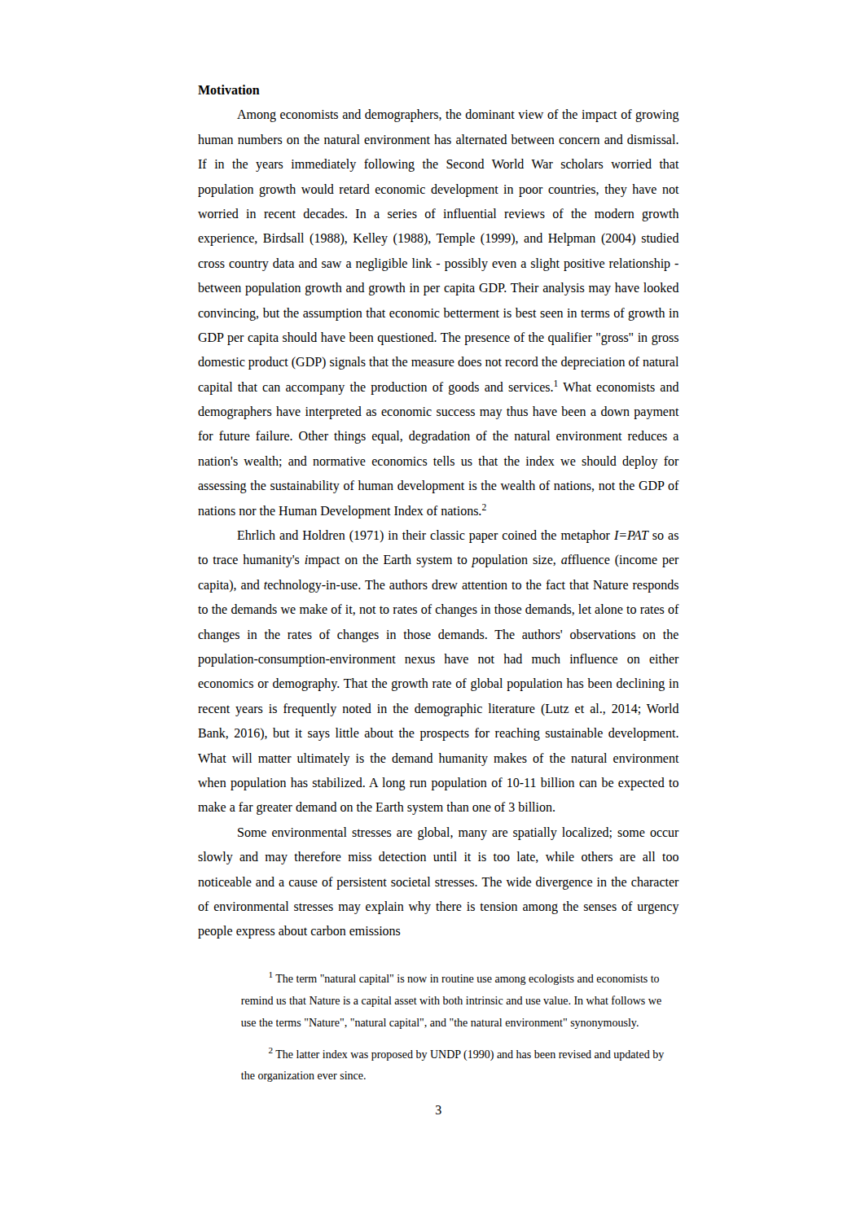Motivation
Among economists and demographers, the dominant view of the impact of growing human numbers on the natural environment has alternated between concern and dismissal. If in the years immediately following the Second World War scholars worried that population growth would retard economic development in poor countries, they have not worried in recent decades. In a series of influential reviews of the modern growth experience, Birdsall (1988), Kelley (1988), Temple (1999), and Helpman (2004) studied cross country data and saw a negligible link - possibly even a slight positive relationship - between population growth and growth in per capita GDP. Their analysis may have looked convincing, but the assumption that economic betterment is best seen in terms of growth in GDP per capita should have been questioned. The presence of the qualifier "gross" in gross domestic product (GDP) signals that the measure does not record the depreciation of natural capital that can accompany the production of goods and services.1 What economists and demographers have interpreted as economic success may thus have been a down payment for future failure. Other things equal, degradation of the natural environment reduces a nation's wealth; and normative economics tells us that the index we should deploy for assessing the sustainability of human development is the wealth of nations, not the GDP of nations nor the Human Development Index of nations.2
Ehrlich and Holdren (1971) in their classic paper coined the metaphor I=PAT so as to trace humanity's impact on the Earth system to population size, affluence (income per capita), and technology-in-use. The authors drew attention to the fact that Nature responds to the demands we make of it, not to rates of changes in those demands, let alone to rates of changes in the rates of changes in those demands. The authors' observations on the population-consumption-environment nexus have not had much influence on either economics or demography. That the growth rate of global population has been declining in recent years is frequently noted in the demographic literature (Lutz et al., 2014; World Bank, 2016), but it says little about the prospects for reaching sustainable development. What will matter ultimately is the demand humanity makes of the natural environment when population has stabilized. A long run population of 10-11 billion can be expected to make a far greater demand on the Earth system than one of 3 billion.
Some environmental stresses are global, many are spatially localized; some occur slowly and may therefore miss detection until it is too late, while others are all too noticeable and a cause of persistent societal stresses. The wide divergence in the character of environmental stresses may explain why there is tension among the senses of urgency people express about carbon emissions
1 The term "natural capital" is now in routine use among ecologists and economists to remind us that Nature is a capital asset with both intrinsic and use value. In what follows we use the terms "Nature", "natural capital", and "the natural environment" synonymously.
2 The latter index was proposed by UNDP (1990) and has been revised and updated by the organization ever since.
3